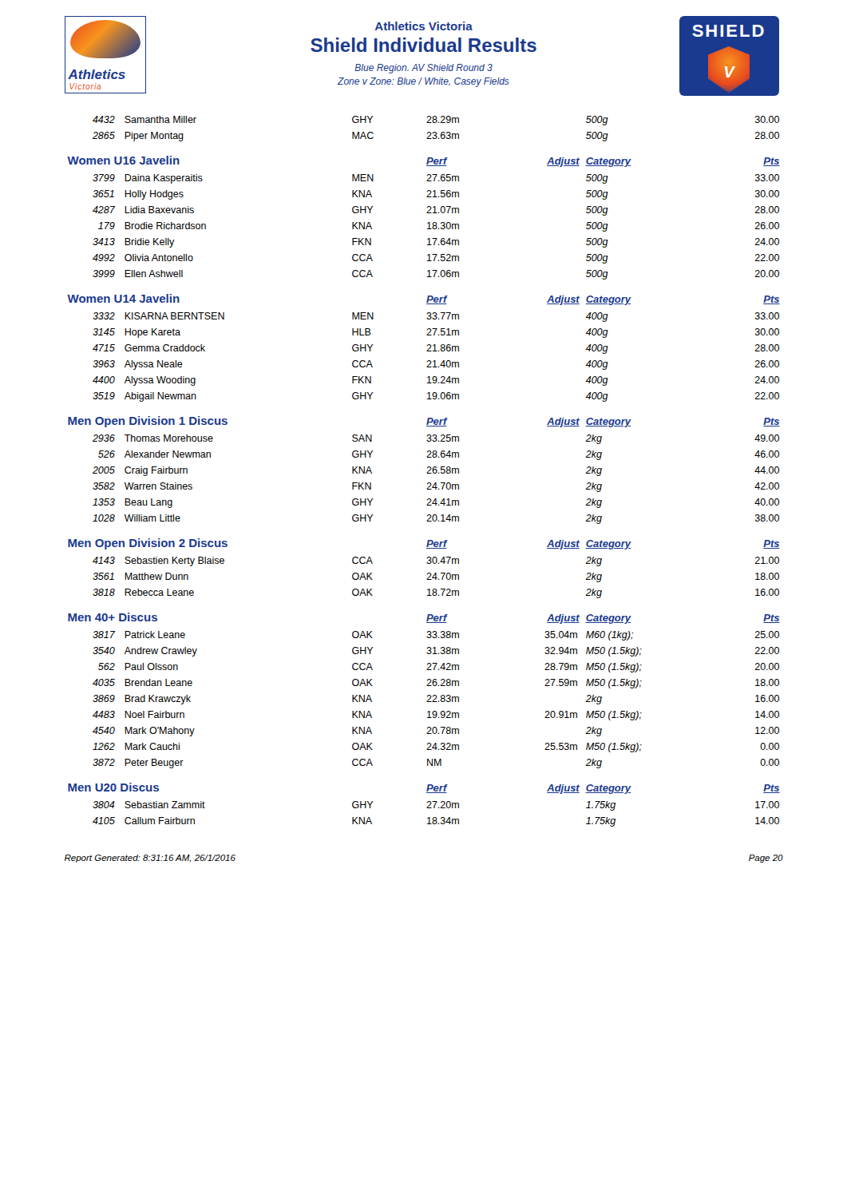✦
Athletics
Victoria
SHIELD
V
Athletics Victoria
Shield Individual Results
Blue Region. AV Shield Round 3
Zone v Zone: Blue / White, Casey Fields
| 4432 | Samantha Miller | GHY | 28.29m | | 500g | 30.00 |
| 2865 | Piper Montag | MAC | 23.63m | | 500g | 28.00 |
| Women U16 Javelin | Perf | Adjust | Category | Pts |
| 3799 | Daina Kasperaitis | MEN | 27.65m | | 500g | 33.00 |
| 3651 | Holly Hodges | KNA | 21.56m | | 500g | 30.00 |
| 4287 | Lidia Baxevanis | GHY | 21.07m | | 500g | 28.00 |
| 179 | Brodie Richardson | KNA | 18.30m | | 500g | 26.00 |
| 3413 | Bridie Kelly | FKN | 17.64m | | 500g | 24.00 |
| 4992 | Olivia Antonello | CCA | 17.52m | | 500g | 22.00 |
| 3999 | Ellen Ashwell | CCA | 17.06m | | 500g | 20.00 |
| Women U14 Javelin | Perf | Adjust | Category | Pts |
| 3332 | KISARNA BERNTSEN | MEN | 33.77m | | 400g | 33.00 |
| 3145 | Hope Kareta | HLB | 27.51m | | 400g | 30.00 |
| 4715 | Gemma Craddock | GHY | 21.86m | | 400g | 28.00 |
| 3963 | Alyssa Neale | CCA | 21.40m | | 400g | 26.00 |
| 4400 | Alyssa Wooding | FKN | 19.24m | | 400g | 24.00 |
| 3519 | Abigail Newman | GHY | 19.06m | | 400g | 22.00 |
| Men Open Division 1 Discus | Perf | Adjust | Category | Pts |
| 2936 | Thomas Morehouse | SAN | 33.25m | | 2kg | 49.00 |
| 526 | Alexander Newman | GHY | 28.64m | | 2kg | 46.00 |
| 2005 | Craig Fairburn | KNA | 26.58m | | 2kg | 44.00 |
| 3582 | Warren Staines | FKN | 24.70m | | 2kg | 42.00 |
| 1353 | Beau Lang | GHY | 24.41m | | 2kg | 40.00 |
| 1028 | William Little | GHY | 20.14m | | 2kg | 38.00 |
| Men Open Division 2 Discus | Perf | Adjust | Category | Pts |
| 4143 | Sebastien Kerty Blaise | CCA | 30.47m | | 2kg | 21.00 |
| 3561 | Matthew Dunn | OAK | 24.70m | | 2kg | 18.00 |
| 3818 | Rebecca Leane | OAK | 18.72m | | 2kg | 16.00 |
| Men 40+ Discus | Perf | Adjust | Category | Pts |
| 3817 | Patrick Leane | OAK | 33.38m | 35.04m | M60 (1kg); | 25.00 |
| 3540 | Andrew Crawley | GHY | 31.38m | 32.94m | M50 (1.5kg); | 22.00 |
| 562 | Paul Olsson | CCA | 27.42m | 28.79m | M50 (1.5kg); | 20.00 |
| 4035 | Brendan Leane | OAK | 26.28m | 27.59m | M50 (1.5kg); | 18.00 |
| 3869 | Brad Krawczyk | KNA | 22.83m | | 2kg | 16.00 |
| 4483 | Noel Fairburn | KNA | 19.92m | 20.91m | M50 (1.5kg); | 14.00 |
| 4540 | Mark O'Mahony | KNA | 20.78m | | 2kg | 12.00 |
| 1262 | Mark Cauchi | OAK | 24.32m | 25.53m | M50 (1.5kg); | 0.00 |
| 3872 | Peter Beuger | CCA | NM | | 2kg | 0.00 |
| Men U20 Discus | Perf | Adjust | Category | Pts |
| 3804 | Sebastian Zammit | GHY | 27.20m | | 1.75kg | 17.00 |
| 4105 | Callum Fairburn | KNA | 18.34m | | 1.75kg | 14.00 |
Report Generated: 8:31:16 AM, 26/1/2016
Page 20